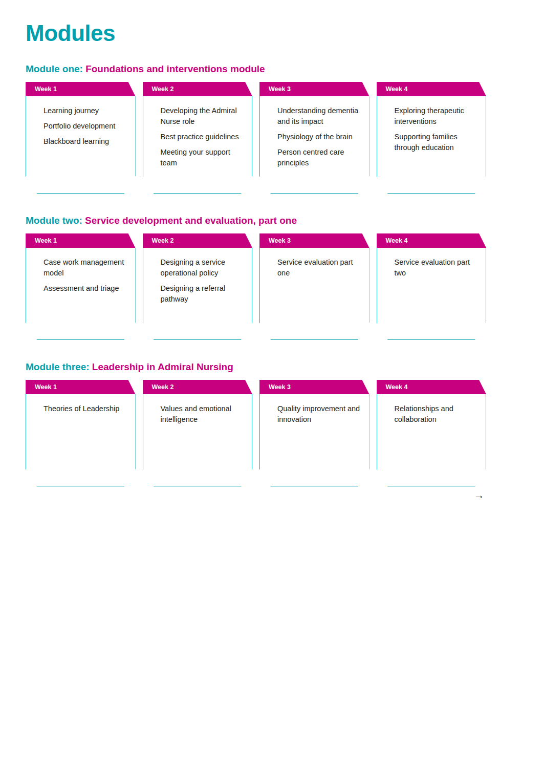Modules
Module one: Foundations and interventions module
Week 1
Learning journey
Portfolio development
Blackboard learning
Week 2
Developing the Admiral Nurse role
Best practice guidelines
Meeting your support team
Week 3
Understanding dementia and its impact
Physiology of the brain
Person centred care principles
Week 4
Exploring therapeutic interventions
Supporting families through education
Module two: Service development and evaluation, part one
Week 1
Case work management model
Assessment and triage
Week 2
Designing a service operational policy
Designing a referral pathway
Week 3
Service evaluation part one
Week 4
Service evaluation part two
Module three: Leadership in Admiral Nursing
Week 1
Theories of Leadership
Week 2
Values and emotional intelligence
Week 3
Quality improvement and innovation
Week 4
Relationships and collaboration
→